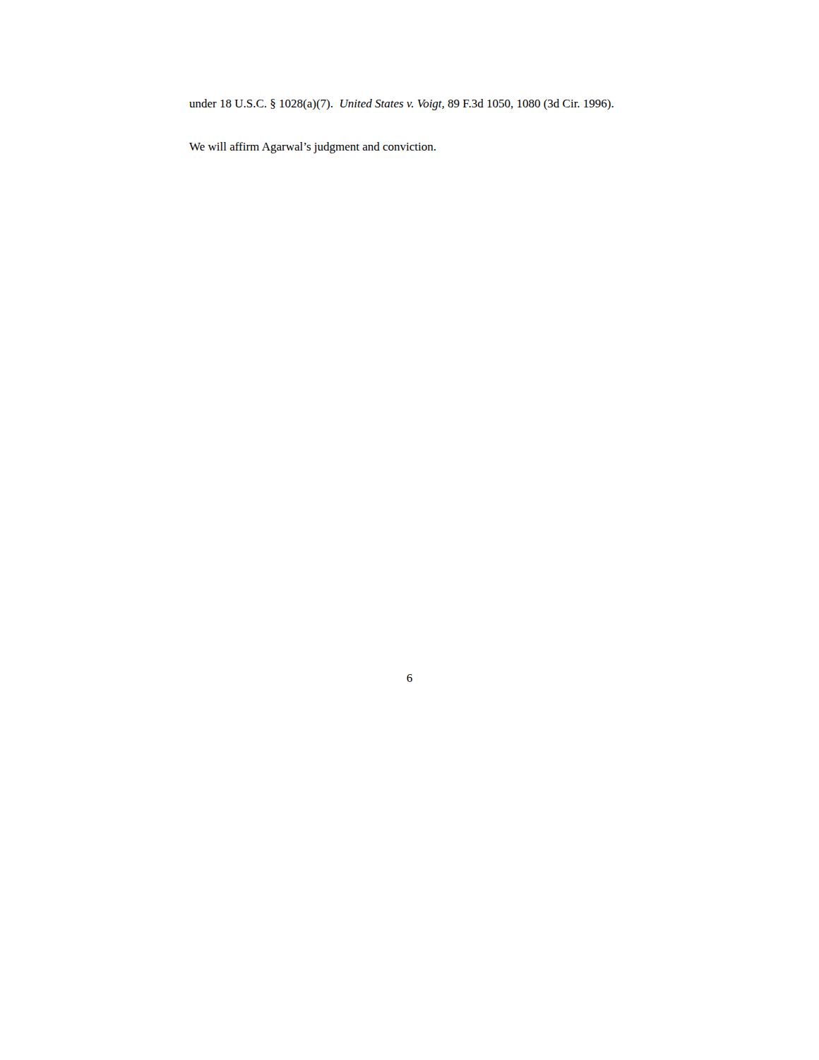under 18 U.S.C. § 1028(a)(7). United States v. Voigt, 89 F.3d 1050, 1080 (3d Cir. 1996).
We will affirm Agarwal’s judgment and conviction.
6